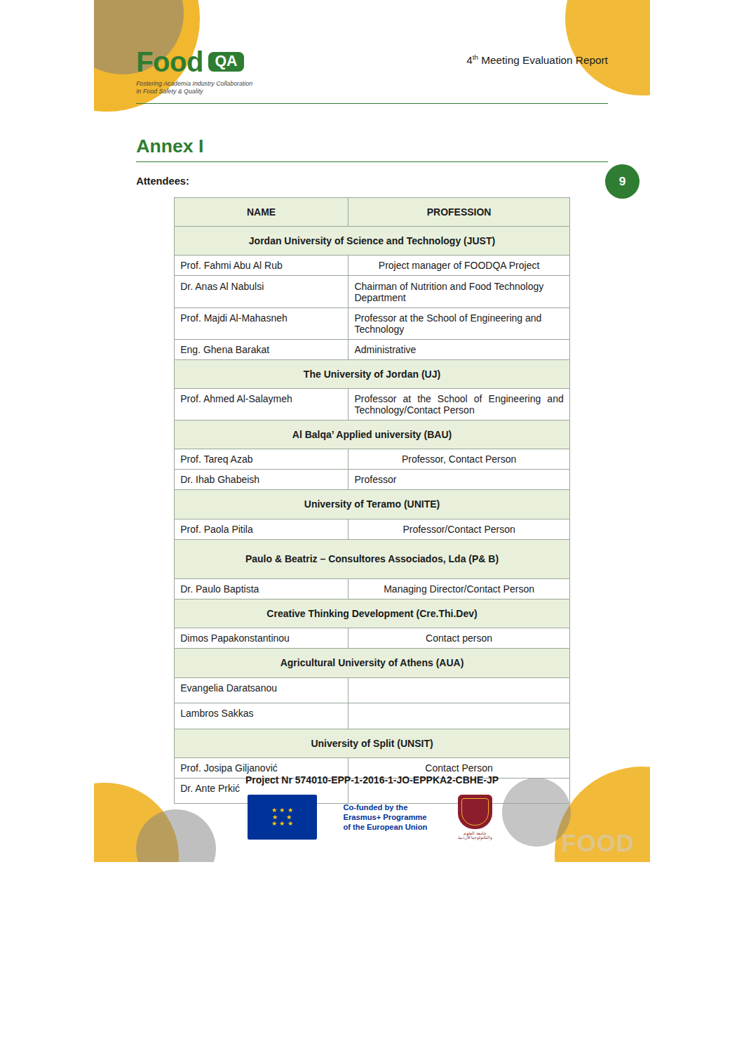9
Food QA
Fostering Academia Industry Collaboration
In Food Safety & Quality
4th Meeting Evaluation Report
Annex I
Attendees:
| NAME | PROFESSION |
| --- | --- |
| Jordan University of Science and Technology (JUST) |
| Prof. Fahmi Abu Al Rub | Project manager of FOODQA Project |
| Dr. Anas Al Nabulsi | Chairman of Nutrition and Food Technology Department |
| Prof. Majdi Al-Mahasneh | Professor at the School of Engineering and Technology |
| Eng. Ghena Barakat | Administrative |
| The University of Jordan (UJ) |
| Prof. Ahmed Al-Salaymeh | Professor at the School of Engineering and Technology/Contact Person |
| Al Balqa’ Applied university (BAU) |
| Prof. Tareq Azab | Professor, Contact Person |
| Dr. Ihab Ghabeish | Professor |
| University of Teramo (UNITE) |
| Prof. Paola Pitila | Professor/Contact Person |
| Paulo & Beatriz – Consultores Associados, Lda (P& B) |
| Dr. Paulo Baptista | Managing Director/Contact Person |
| Creative Thinking Development (Cre.Thi.Dev) |
| Dimos Papakonstantinou | Contact person |
| Agricultural University of Athens (AUA) |
| Evangelia Daratsanou | |
| Lambros Sakkas | |
| University of Split (UNSIT) |
| Prof. Josipa Giljanović | Contact Person |
| Dr. Ante Prkić | |
Project Nr 574010-EPP-1-2016-1-JO-EPPKA2-CBHE-JP
★ ★ ★
★ ★
★ ★ ★
Co-funded by the
Erasmus+ Programme
of the European Union
جامعة العلوم والتكنولوجيا الأردنية
FOOD